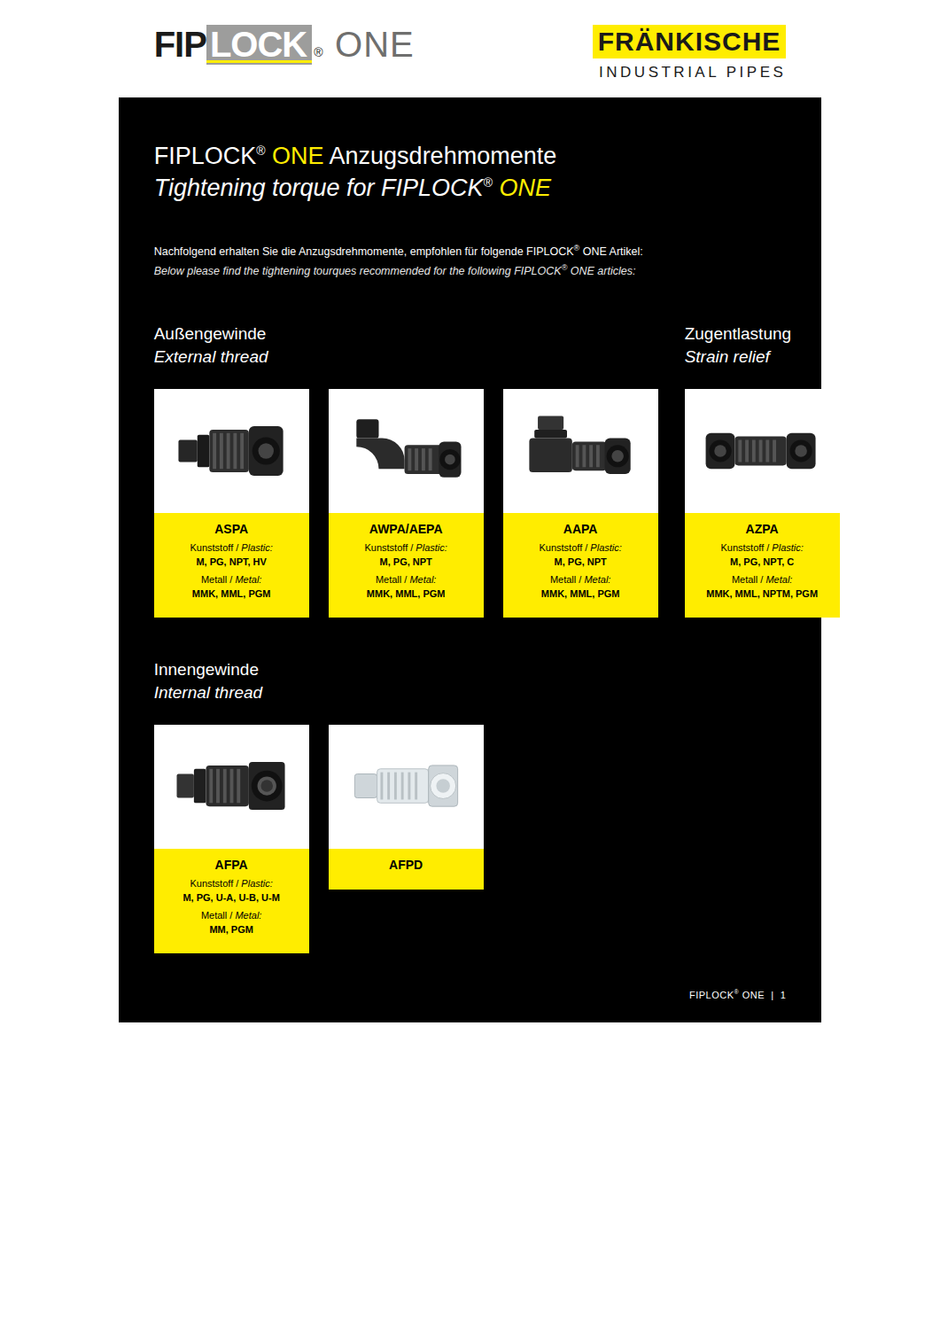FIP LOCK®ONE
FRÄNKISCHE
INDUSTRIAL PIPES
FIPLOCK® ONE Anzugsdrehmomente Tightening torque for FIPLOCK® ONE
Nachfolgend erhalten Sie die Anzugsdrehmomente, empfohlen für folgende FIPLOCK® ONE Artikel:
Below please find the tightening tourques recommended for the following FIPLOCK® ONE articles:
AußengewindeExternal thread
ASPA
Kunststoff / Plastic:
M, PG, NPT, HV
Metall / Metal:
MMK, MML, PGM
AWPA/AEPA
Kunststoff / Plastic:
M, PG, NPT
Metall / Metal:
MMK, MML, PGM
AAPA
Kunststoff / Plastic:
M, PG, NPT
Metall / Metal:
MMK, MML, PGM
ZugentlastungStrain relief
AZPA
Kunststoff / Plastic:
M, PG, NPT, C
Metall / Metal:
MMK, MML, NPTM, PGM
InnengewindeInternal thread
AFPA
Kunststoff / Plastic:
M, PG, U-A, U-B, U-M
Metall / Metal:
MM, PGM
AFPD
FIPLOCK® ONE | 1